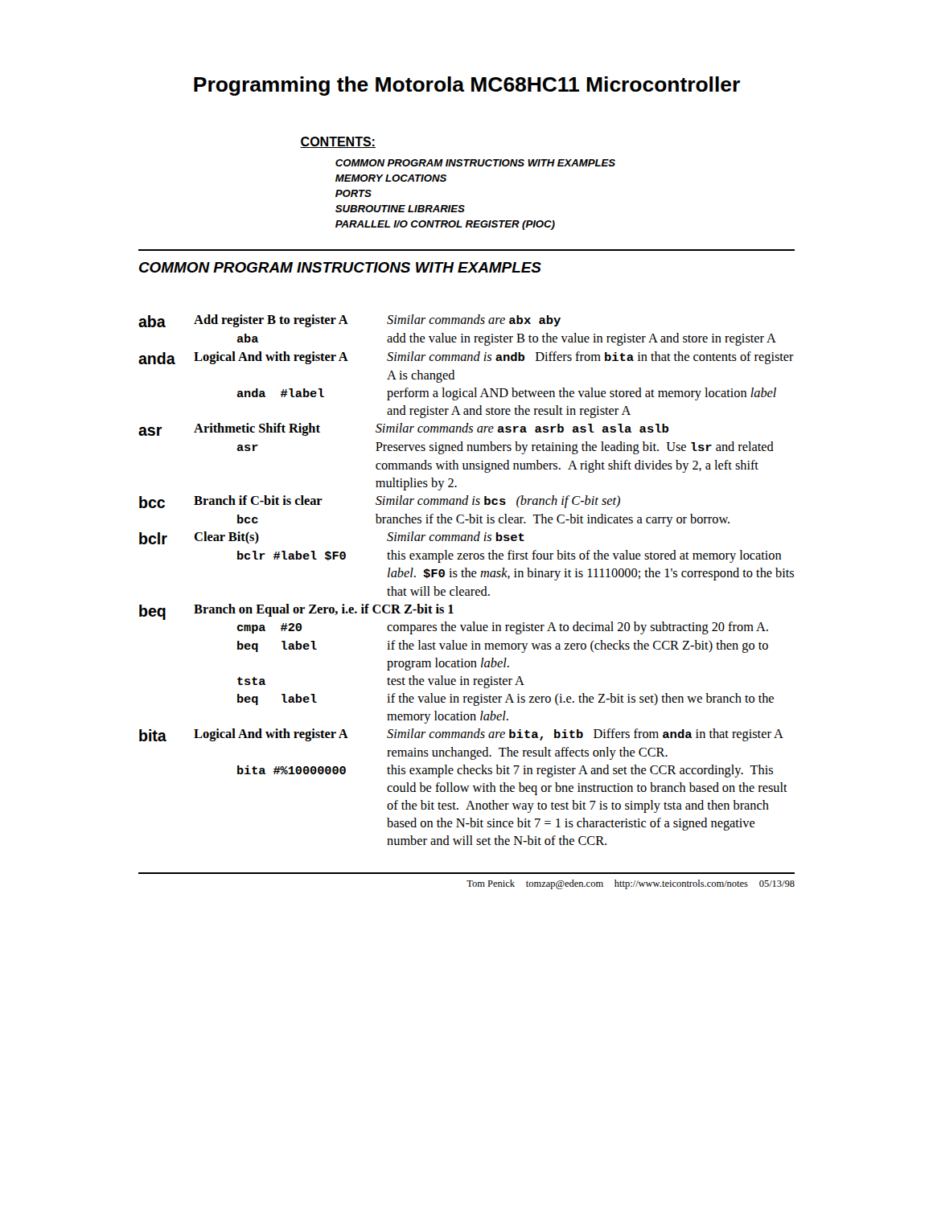Programming the Motorola MC68HC11 Microcontroller
CONTENTS:
COMMON PROGRAM INSTRUCTIONS WITH EXAMPLES
MEMORY LOCATIONS
PORTS
SUBROUTINE LIBRARIES
PARALLEL I/O CONTROL REGISTER (PIOC)
COMMON PROGRAM INSTRUCTIONS WITH EXAMPLES
| aba | / Add register B to register A / Similar commands are abx aby / / aba / add the value in register B to the value in register A and store in register A / |
| anda | / Logical And with register A / Similar command is andb Differs from bita in that the contents of register A is changed / / anda #label / perform a logical AND between the value stored at memory location label and register A and store the result in register A / |
| asr | / Arithmetic Shift Right / Similar commands are asra asrb asl asla aslb / / asr / Preserves signed numbers by retaining the leading bit. Use lsr and related commands with unsigned numbers. A right shift divides by 2, a left shift multiplies by 2. / |
| bcc | / Branch if C-bit is clear / Similar command is bcs (branch if C-bit set) / / bcc / branches if the C-bit is clear. The C-bit indicates a carry or borrow. / |
| bclr | / Clear Bit(s) / Similar command is bset / / bclr #label $F0 / this example zeros the first four bits of the value stored at memory location label . $F0 is the mask , in binary it is 11110000; the 1's correspond to the bits that will be cleared. / |
| beq | Branch on Equal or Zero, i.e. if CCR Z-bit is 1 / cmpa #20 / compares the value in register A to decimal 20 by subtracting 20 from A. / / beq label / if the last value in memory was a zero (checks the CCR Z-bit) then go to program location label . / / tsta / test the value in register A / / beq label / if the value in register A is zero (i.e. the Z-bit is set) then we branch to the memory location label . / |
| bita | / Logical And with register A / Similar commands are bita, bitb Differs from anda in that register A remains unchanged. The result affects only the CCR. / / bita #%10000000 / this example checks bit 7 in register A and set the CCR accordingly. This could be follow with the beq or bne instruction to branch based on the result of the bit test. Another way to test bit 7 is to simply tsta and then branch based on the N-bit since bit 7 = 1 is characteristic of a signed negative number and will set the N-bit of the CCR. / |
Tom Penick tomzap@eden.com http://www.teicontrols.com/notes 05/13/98